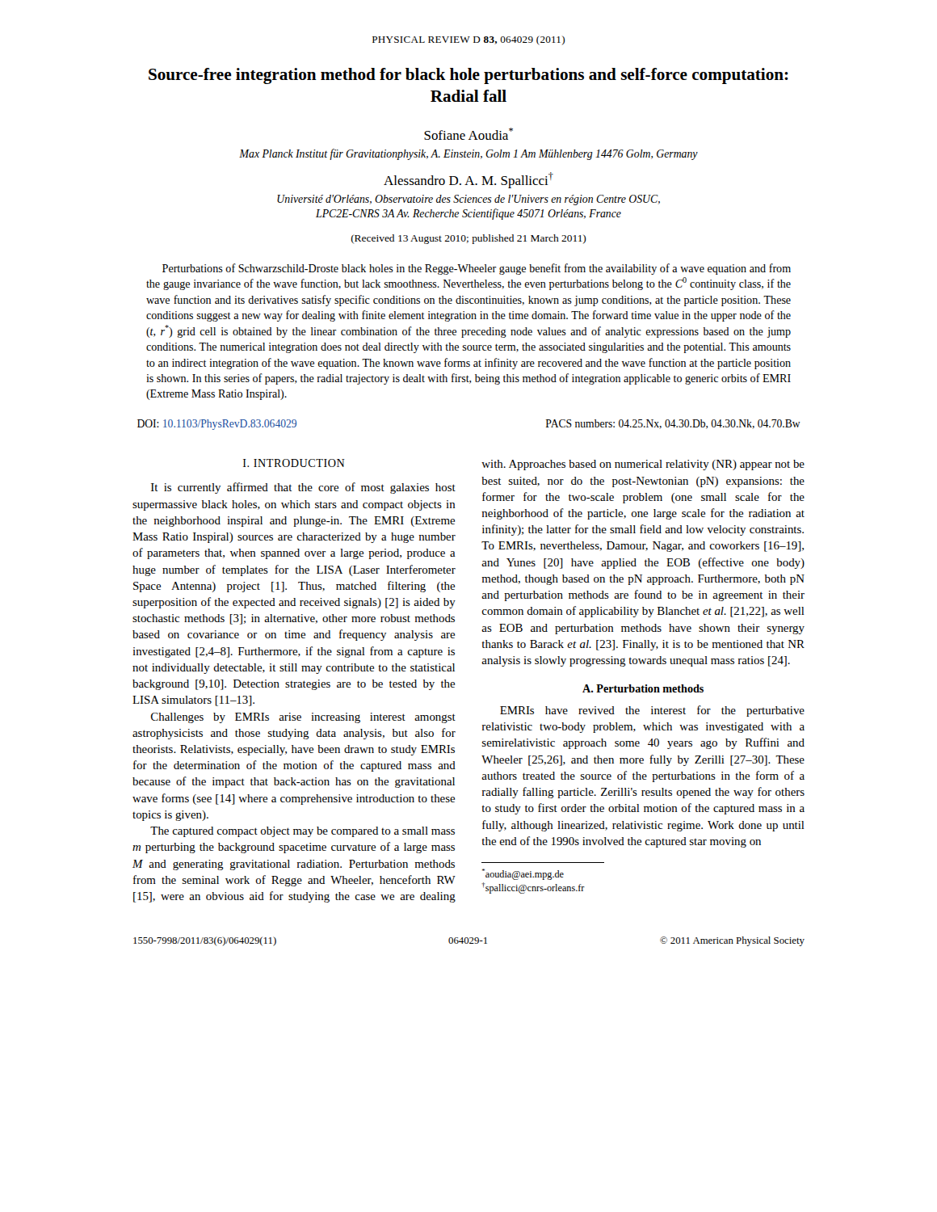PHYSICAL REVIEW D 83, 064029 (2011)
Source-free integration method for black hole perturbations and self-force computation:
Radial fall
Sofiane Aoudia*
Max Planck Institut für Gravitationphysik, A. Einstein, Golm 1 Am Mühlenberg 14476 Golm, Germany
Alessandro D. A. M. Spallicci†
Université d'Orléans, Observatoire des Sciences de l'Univers en région Centre OSUC,
LPC2E-CNRS 3A Av. Recherche Scientifique 45071 Orléans, France
(Received 13 August 2010; published 21 March 2011)
Perturbations of Schwarzschild-Droste black holes in the Regge-Wheeler gauge benefit from the availability of a wave equation and from the gauge invariance of the wave function, but lack smoothness. Nevertheless, the even perturbations belong to the C0 continuity class, if the wave function and its derivatives satisfy specific conditions on the discontinuities, known as jump conditions, at the particle position. These conditions suggest a new way for dealing with finite element integration in the time domain. The forward time value in the upper node of the (t, r*) grid cell is obtained by the linear combination of the three preceding node values and of analytic expressions based on the jump conditions. The numerical integration does not deal directly with the source term, the associated singularities and the potential. This amounts to an indirect integration of the wave equation. The known wave forms at infinity are recovered and the wave function at the particle position is shown. In this series of papers, the radial trajectory is dealt with first, being this method of integration applicable to generic orbits of EMRI (Extreme Mass Ratio Inspiral).
DOI: 10.1103/PhysRevD.83.064029
PACS numbers: 04.25.Nx, 04.30.Db, 04.30.Nk, 04.70.Bw
I. INTRODUCTION
It is currently affirmed that the core of most galaxies host supermassive black holes, on which stars and compact objects in the neighborhood inspiral and plunge-in. The EMRI (Extreme Mass Ratio Inspiral) sources are characterized by a huge number of parameters that, when spanned over a large period, produce a huge number of templates for the LISA (Laser Interferometer Space Antenna) project [1]. Thus, matched filtering (the superposition of the expected and received signals) [2] is aided by stochastic methods [3]; in alternative, other more robust methods based on covariance or on time and frequency analysis are investigated [2,4–8]. Furthermore, if the signal from a capture is not individually detectable, it still may contribute to the statistical background [9,10]. Detection strategies are to be tested by the LISA simulators [11–13].
Challenges by EMRIs arise increasing interest amongst astrophysicists and those studying data analysis, but also for theorists. Relativists, especially, have been drawn to study EMRIs for the determination of the motion of the captured mass and because of the impact that back-action has on the gravitational wave forms (see [14] where a comprehensive introduction to these topics is given).
The captured compact object may be compared to a small mass m perturbing the background spacetime curvature of a large mass M and generating gravitational radiation. Perturbation methods from the seminal work of Regge and Wheeler, henceforth RW [15], were an obvious aid for studying the case we are dealing with. Approaches based on numerical relativity (NR) appear not be best suited, nor do the post-Newtonian (pN) expansions: the former for the two-scale problem (one small scale for the neighborhood of the particle, one large scale for the radiation at infinity); the latter for the small field and low velocity constraints. To EMRIs, nevertheless, Damour, Nagar, and coworkers [16–19], and Yunes [20] have applied the EOB (effective one body) method, though based on the pN approach. Furthermore, both pN and perturbation methods are found to be in agreement in their common domain of applicability by Blanchet et al. [21,22], as well as EOB and perturbation methods have shown their synergy thanks to Barack et al. [23]. Finally, it is to be mentioned that NR analysis is slowly progressing towards unequal mass ratios [24].
A. Perturbation methods
EMRIs have revived the interest for the perturbative relativistic two-body problem, which was investigated with a semirelativistic approach some 40 years ago by Ruffini and Wheeler [25,26], and then more fully by Zerilli [27–30]. These authors treated the source of the perturbations in the form of a radially falling particle. Zerilli's results opened the way for others to study to first order the orbital motion of the captured mass in a fully, although linearized, relativistic regime. Work done up until the end of the 1990s involved the captured star moving on
*aoudia@aei.mpg.de
†spallicci@cnrs-orleans.fr
1550-7998/2011/83(6)/064029(11)
064029-1
© 2011 American Physical Society